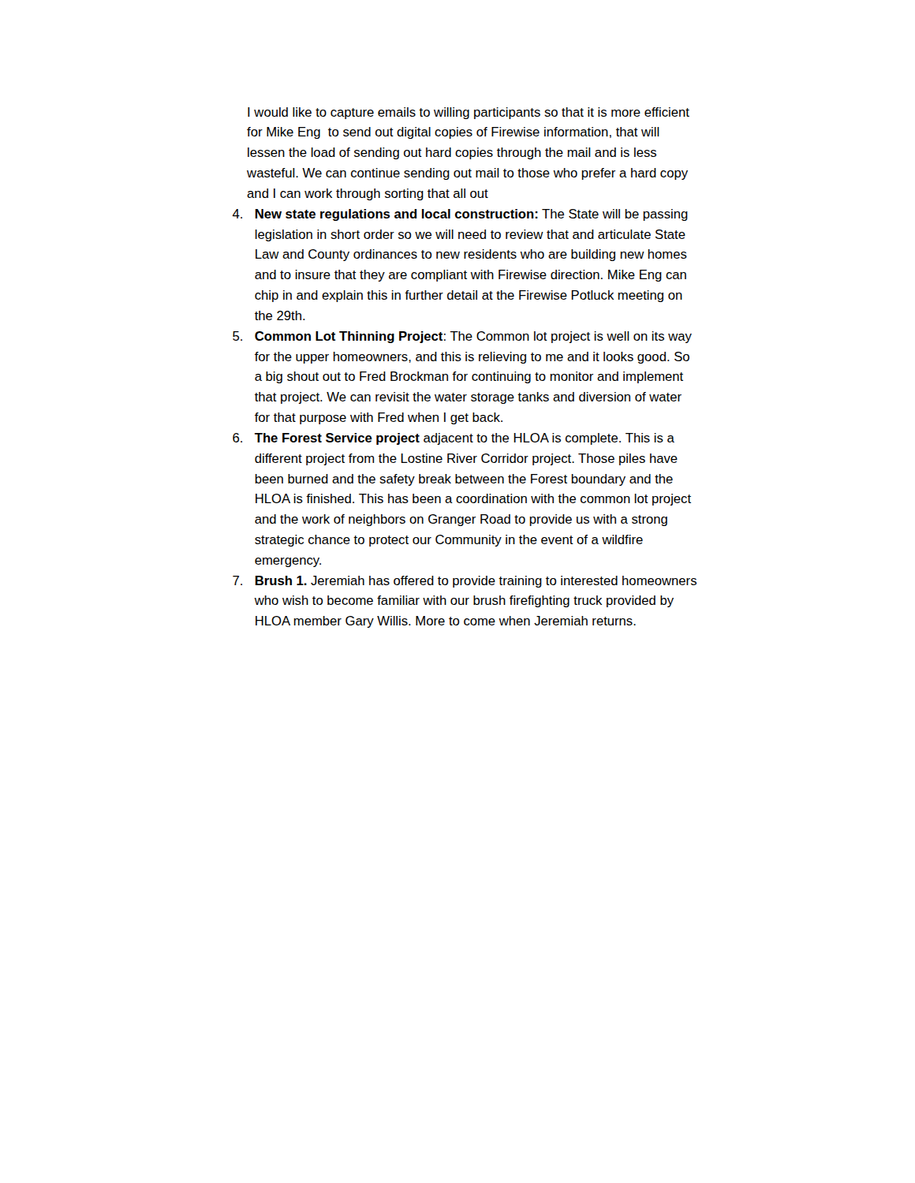I would like to capture emails to willing participants so that it is more efficient for Mike Eng to send out digital copies of Firewise information, that will lessen the load of sending out hard copies through the mail and is less wasteful. We can continue sending out mail to those who prefer a hard copy and I can work through sorting that all out
New state regulations and local construction: The State will be passing legislation in short order so we will need to review that and articulate State Law and County ordinances to new residents who are building new homes and to insure that they are compliant with Firewise direction. Mike Eng can chip in and explain this in further detail at the Firewise Potluck meeting on the 29th.
Common Lot Thinning Project: The Common lot project is well on its way for the upper homeowners, and this is relieving to me and it looks good. So a big shout out to Fred Brockman for continuing to monitor and implement that project. We can revisit the water storage tanks and diversion of water for that purpose with Fred when I get back.
The Forest Service project adjacent to the HLOA is complete. This is a different project from the Lostine River Corridor project. Those piles have been burned and the safety break between the Forest boundary and the HLOA is finished. This has been a coordination with the common lot project and the work of neighbors on Granger Road to provide us with a strong strategic chance to protect our Community in the event of a wildfire emergency.
Brush 1. Jeremiah has offered to provide training to interested homeowners who wish to become familiar with our brush firefighting truck provided by HLOA member Gary Willis. More to come when Jeremiah returns.